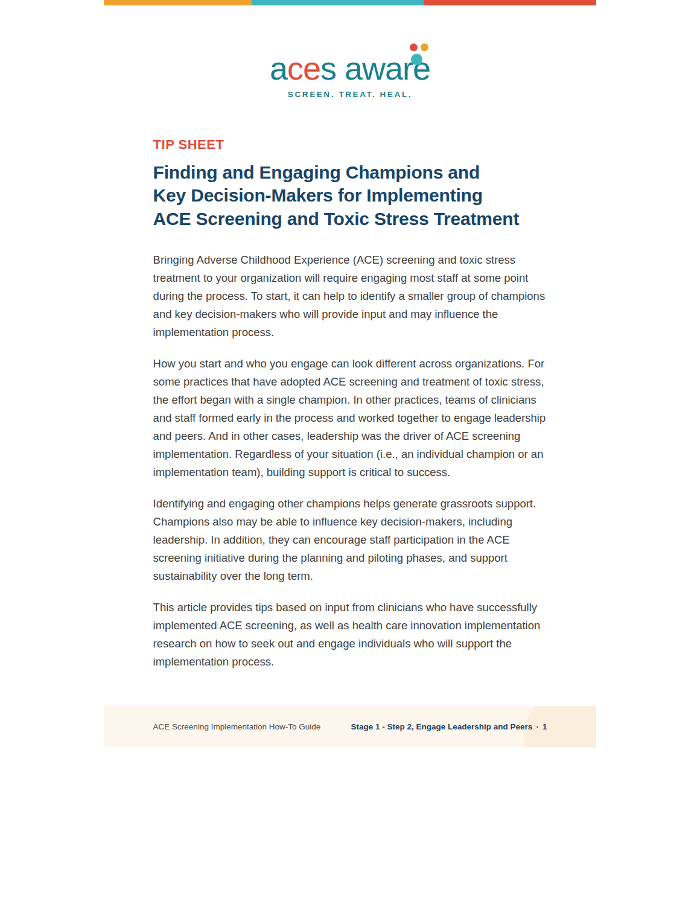ace s aware
SCREEN. TREAT. HEAL.
TIP SHEET
Finding and Engaging Champions and
Key Decision-Makers for Implementing
ACE Screening and Toxic Stress Treatment
Bringing Adverse Childhood Experience (ACE) screening and toxic stress treatment to your organization will require engaging most staff at some point during the process. To start, it can help to identify a smaller group of champions and key decision-makers who will provide input and may influence the implementation process.
How you start and who you engage can look different across organizations. For some practices that have adopted ACE screening and treatment of toxic stress, the effort began with a single champion. In other practices, teams of clinicians and staff formed early in the process and worked together to engage leadership and peers. And in other cases, leadership was the driver of ACE screening implementation. Regardless of your situation (i.e., an individual champion or an implementation team), building support is critical to success.
Identifying and engaging other champions helps generate grassroots support. Champions also may be able to influence key decision-makers, including leadership. In addition, they can encourage staff participation in the ACE screening initiative during the planning and piloting phases, and support sustainability over the long term.
This article provides tips based on input from clinicians who have successfully implemented ACE screening, as well as health care innovation implementation research on how to seek out and engage individuals who will support the implementation process.
ACE Screening Implementation How-To Guide
Stage 1 - Step 2, Engage Leadership and Peers·1